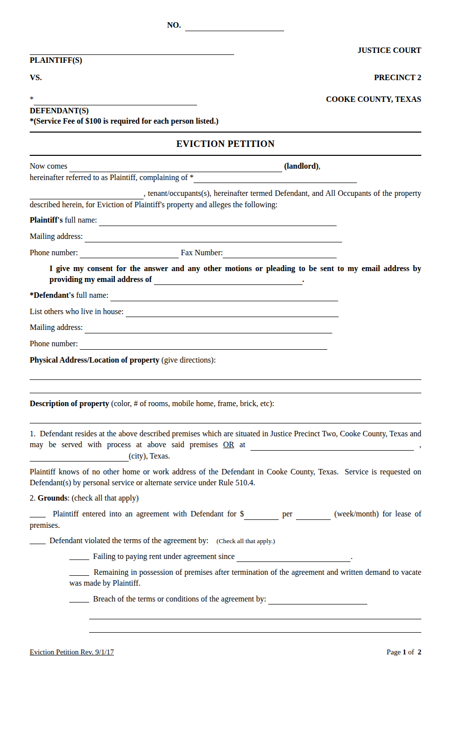NO.
| PLAINTIFF(S) | JUSTICE COURT |
| VS. | PRECINCT 2 |
| * DEFENDANT(S) *(Service Fee of $100 is required for each person listed.) | COOKE COUNTY, TEXAS |
EVICTION PETITION
Now comes (landlord),
hereinafter referred to as Plaintiff, complaining of *
, tenant/occupants(s), hereinafter termed Defendant, and All Occupants of the property described herein, for Eviction of Plaintiff's property and alleges the following:
Plaintiff's full name:
Mailing address:
Phone number: Fax Number:
I give my consent for the answer and any other motions or pleading to be sent to my email address by providing my email address of .
*Defendant's full name:
List others who live in house:
Mailing address:
Phone number:
Physical Address/Location of property (give directions):
Description of property (color, # of rooms, mobile home, frame, brick, etc):
1. Defendant resides at the above described premises which are situated in Justice Precinct Two, Cooke County, Texas and may be served with process at above said premises OR at , (city), Texas.
Plaintiff knows of no other home or work address of the Defendant in Cooke County, Texas. Service is requested on Defendant(s) by personal service or alternate service under Rule 510.4.
2. Grounds: (check all that apply)
____ Plaintiff entered into an agreement with Defendant for $ per (week/month) for lease of premises.
____ Defendant violated the terms of the agreement by: (Check all that apply.)
_____ Failing to paying rent under agreement since .
_____ Remaining in possession of premises after termination of the agreement and written demand to vacate was made by Plaintiff.
_____ Breach of the terms or conditions of the agreement by:
Eviction Petition Rev. 9/1/17 Page 1 of 2